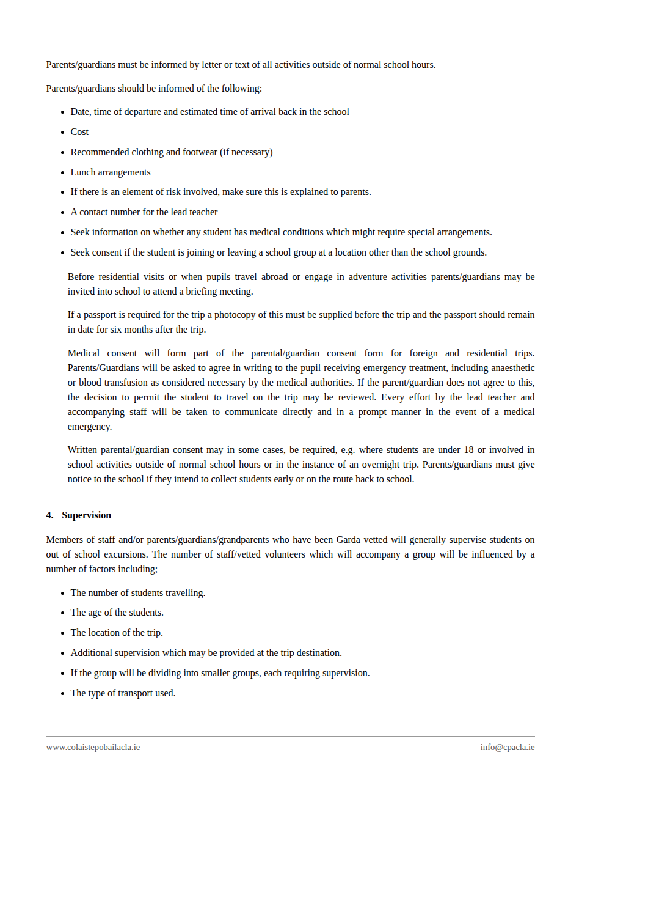Parents/guardians must be informed by letter or text of all activities outside of normal school hours.
Parents/guardians should be informed of the following:
Date, time of departure and estimated time of arrival back in the school
Cost
Recommended clothing and footwear (if necessary)
Lunch arrangements
If there is an element of risk involved, make sure this is explained to parents.
A contact number for the lead teacher
Seek information on whether any student has medical conditions which might require special arrangements.
Seek consent if the student is joining or leaving a school group at a location other than the school grounds.
Before residential visits or when pupils travel abroad or engage in adventure activities parents/guardians may be invited into school to attend a briefing meeting.
If a passport is required for the trip a photocopy of this must be supplied before the trip and the passport should remain in date for six months after the trip.
Medical consent will form part of the parental/guardian consent form for foreign and residential trips. Parents/Guardians will be asked to agree in writing to the pupil receiving emergency treatment, including anaesthetic or blood transfusion as considered necessary by the medical authorities. If the parent/guardian does not agree to this, the decision to permit the student to travel on the trip may be reviewed. Every effort by the lead teacher and accompanying staff will be taken to communicate directly and in a prompt manner in the event of a medical emergency.
Written parental/guardian consent may in some cases, be required, e.g. where students are under 18 or involved in school activities outside of normal school hours or in the instance of an overnight trip. Parents/guardians must give notice to the school if they intend to collect students early or on the route back to school.
4. Supervision
Members of staff and/or parents/guardians/grandparents who have been Garda vetted will generally supervise students on out of school excursions. The number of staff/vetted volunteers which will accompany a group will be influenced by a number of factors including;
The number of students travelling.
The age of the students.
The location of the trip.
Additional supervision which may be provided at the trip destination.
If the group will be dividing into smaller groups, each requiring supervision.
The type of transport used.
www.colaistepobailacla.ie info@cpacla.ie